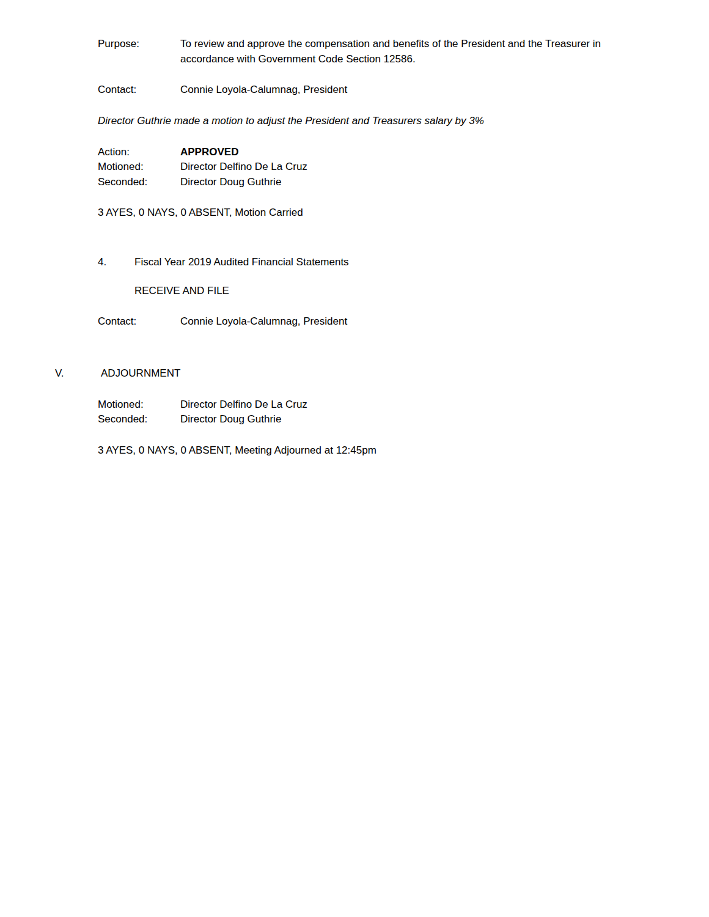Purpose:
To review and approve the compensation and benefits of the President and the Treasurer in accordance with Government Code Section 12586.
Contact:
Connie Loyola-Calumnag, President
Director Guthrie made a motion to adjust the President and Treasurers salary by 3%
Action:
APPROVED
Motioned:
Director Delfino De La Cruz
Seconded:
Director Doug Guthrie
3 AYES, 0 NAYS, 0 ABSENT, Motion Carried
4.
Fiscal Year 2019 Audited Financial Statements
RECEIVE AND FILE
Contact:
Connie Loyola-Calumnag, President
V.
ADJOURNMENT
Motioned:
Director Delfino De La Cruz
Seconded:
Director Doug Guthrie
3 AYES, 0 NAYS, 0 ABSENT, Meeting Adjourned at 12:45pm